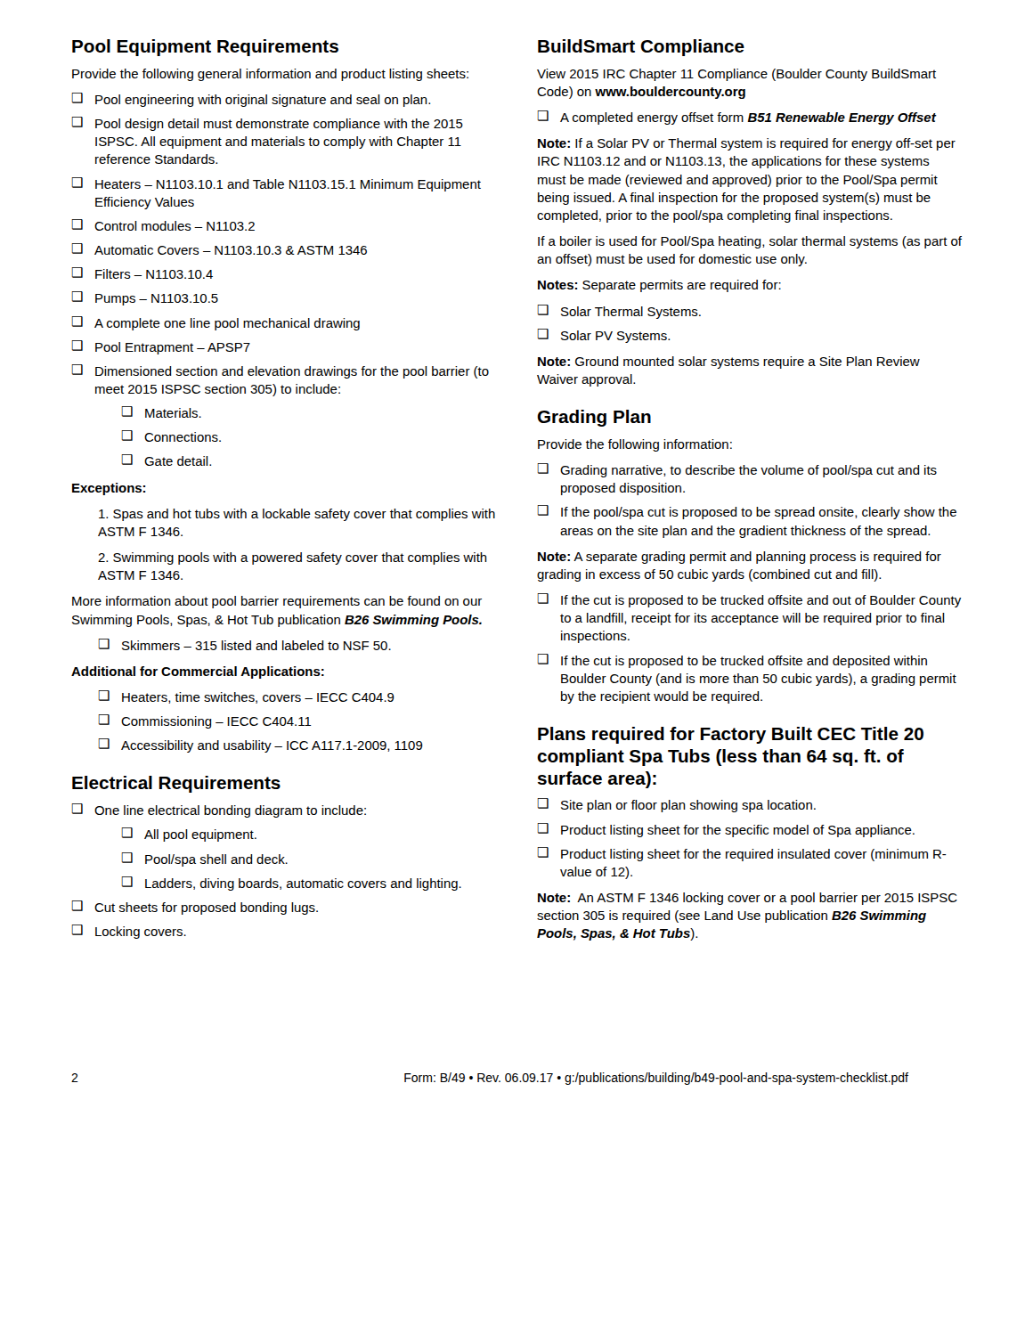Pool Equipment Requirements
Provide the following general information and product listing sheets:
Pool engineering with original signature and seal on plan.
Pool design detail must demonstrate compliance with the 2015 ISPSC. All equipment and materials to comply with Chapter 11 reference Standards.
Heaters – N1103.10.1 and Table N1103.15.1 Minimum Equipment Efficiency Values
Control modules – N1103.2
Automatic Covers – N1103.10.3 & ASTM 1346
Filters – N1103.10.4
Pumps – N1103.10.5
A complete one line pool mechanical drawing
Pool Entrapment – APSP7
Dimensioned section and elevation drawings for the pool barrier (to meet 2015 ISPSC section 305) to include:
Materials.
Connections.
Gate detail.
Exceptions:
1. Spas and hot tubs with a lockable safety cover that complies with ASTM F 1346.
2. Swimming pools with a powered safety cover that complies with ASTM F 1346.
More information about pool barrier requirements can be found on our Swimming Pools, Spas, & Hot Tub publication B26 Swimming Pools.
Skimmers – 315 listed and labeled to NSF 50.
Additional for Commercial Applications:
Heaters, time switches, covers – IECC C404.9
Commissioning – IECC C404.11
Accessibility and usability – ICC A117.1-2009, 1109
Electrical Requirements
One line electrical bonding diagram to include:
All pool equipment.
Pool/spa shell and deck.
Ladders, diving boards, automatic covers and lighting.
Cut sheets for proposed bonding lugs.
Locking covers.
BuildSmart Compliance
View 2015 IRC Chapter 11 Compliance (Boulder County BuildSmart Code) on www.bouldercounty.org
A completed energy offset form B51 Renewable Energy Offset
Note: If a Solar PV or Thermal system is required for energy off-set per IRC N1103.12 and or N1103.13, the applications for these systems must be made (reviewed and approved) prior to the Pool/Spa permit being issued. A final inspection for the proposed system(s) must be completed, prior to the pool/spa completing final inspections.
If a boiler is used for Pool/Spa heating, solar thermal systems (as part of an offset) must be used for domestic use only.
Notes: Separate permits are required for:
Solar Thermal Systems.
Solar PV Systems.
Note: Ground mounted solar systems require a Site Plan Review Waiver approval.
Grading Plan
Provide the following information:
Grading narrative, to describe the volume of pool/spa cut and its proposed disposition.
If the pool/spa cut is proposed to be spread onsite, clearly show the areas on the site plan and the gradient thickness of the spread.
Note: A separate grading permit and planning process is required for grading in excess of 50 cubic yards (combined cut and fill).
If the cut is proposed to be trucked offsite and out of Boulder County to a landfill, receipt for its acceptance will be required prior to final inspections.
If the cut is proposed to be trucked offsite and deposited within Boulder County (and is more than 50 cubic yards), a grading permit by the recipient would be required.
Plans required for Factory Built CEC Title 20 compliant Spa Tubs (less than 64 sq. ft. of surface area):
Site plan or floor plan showing spa location.
Product listing sheet for the specific model of Spa appliance.
Product listing sheet for the required insulated cover (minimum R-value of 12).
Note: An ASTM F 1346 locking cover or a pool barrier per 2015 ISPSC section 305 is required (see Land Use publication B26 Swimming Pools, Spas, & Hot Tubs).
2
Form: B/49 • Rev. 06.09.17 • g:/publications/building/b49-pool-and-spa-system-checklist.pdf